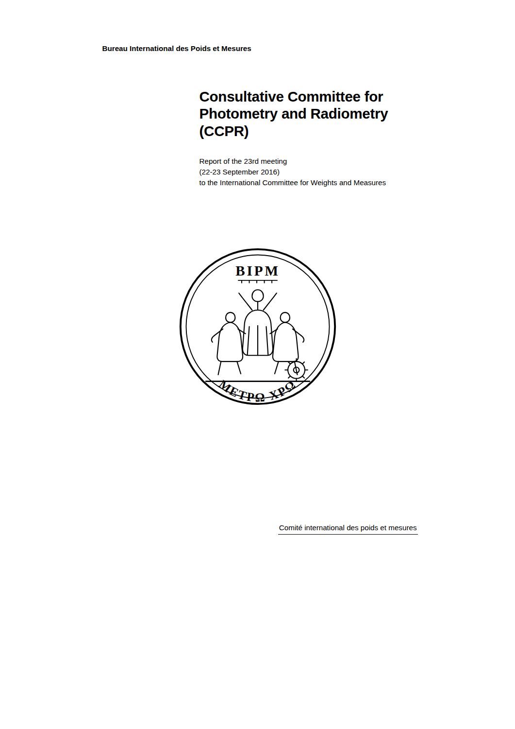Bureau International des Poids et Mesures
Consultative Committee for
Photometry and Radiometry
(CCPR)
Report of the 23rd meeting
(22-23 September 2016)
to the International Committee for Weights and Measures
BIPM ΜΕΤΡΩ ΧΡΩ
Comité international des poids et mesures